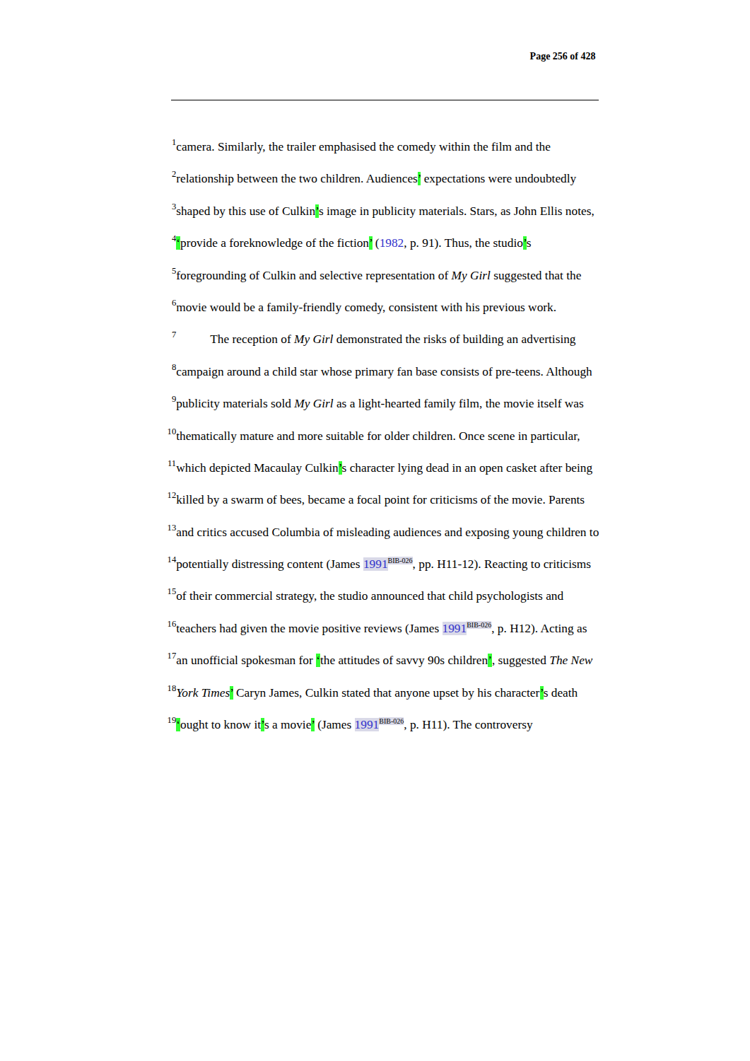Page 256 of 428
| 1 | camera. Similarly, the trailer emphasised the comedy within the film and the |
| 2 | relationship between the two children. Audiences ’ expectations were undoubtedly |
| 3 | shaped by this use of Culkin ’ s image in publicity materials. Stars, as John Ellis notes, |
| 4 | ‘ provide a foreknowledge of the fiction ’ ( 1982 , p. 91). Thus, the studio ’ s |
| 5 | foregrounding of Culkin and selective representation of My Girl suggested that the |
| 6 | movie would be a family-friendly comedy, consistent with his previous work. |
| 7 | The reception of My Girl demonstrated the risks of building an advertising |
| 8 | campaign around a child star whose primary fan base consists of pre-teens. Although |
| 9 | publicity materials sold My Girl as a light-hearted family film, the movie itself was |
| 10 | thematically mature and more suitable for older children. Once scene in particular, |
| 11 | which depicted Macaulay Culkin ’ s character lying dead in an open casket after being |
| 12 | killed by a swarm of bees, became a focal point for criticisms of the movie. Parents |
| 13 | and critics accused Columbia of misleading audiences and exposing young children to |
| 14 | potentially distressing content (James 1991 BIB-026 , pp. H11-12). Reacting to criticisms |
| 15 | of their commercial strategy, the studio announced that child psychologists and |
| 16 | teachers had given the movie positive reviews (James 1991 BIB-026 , p. H12). Acting as |
| 17 | an unofficial spokesman for ‘ the attitudes of savvy 90s children ’ , suggested The New |
| 18 | York Times ’ Caryn James, Culkin stated that anyone upset by his character ’ s death |
| 19 | ‘ ought to know it ’ s a movie ’ (James 1991 BIB-026 , p. H11). The controversy |